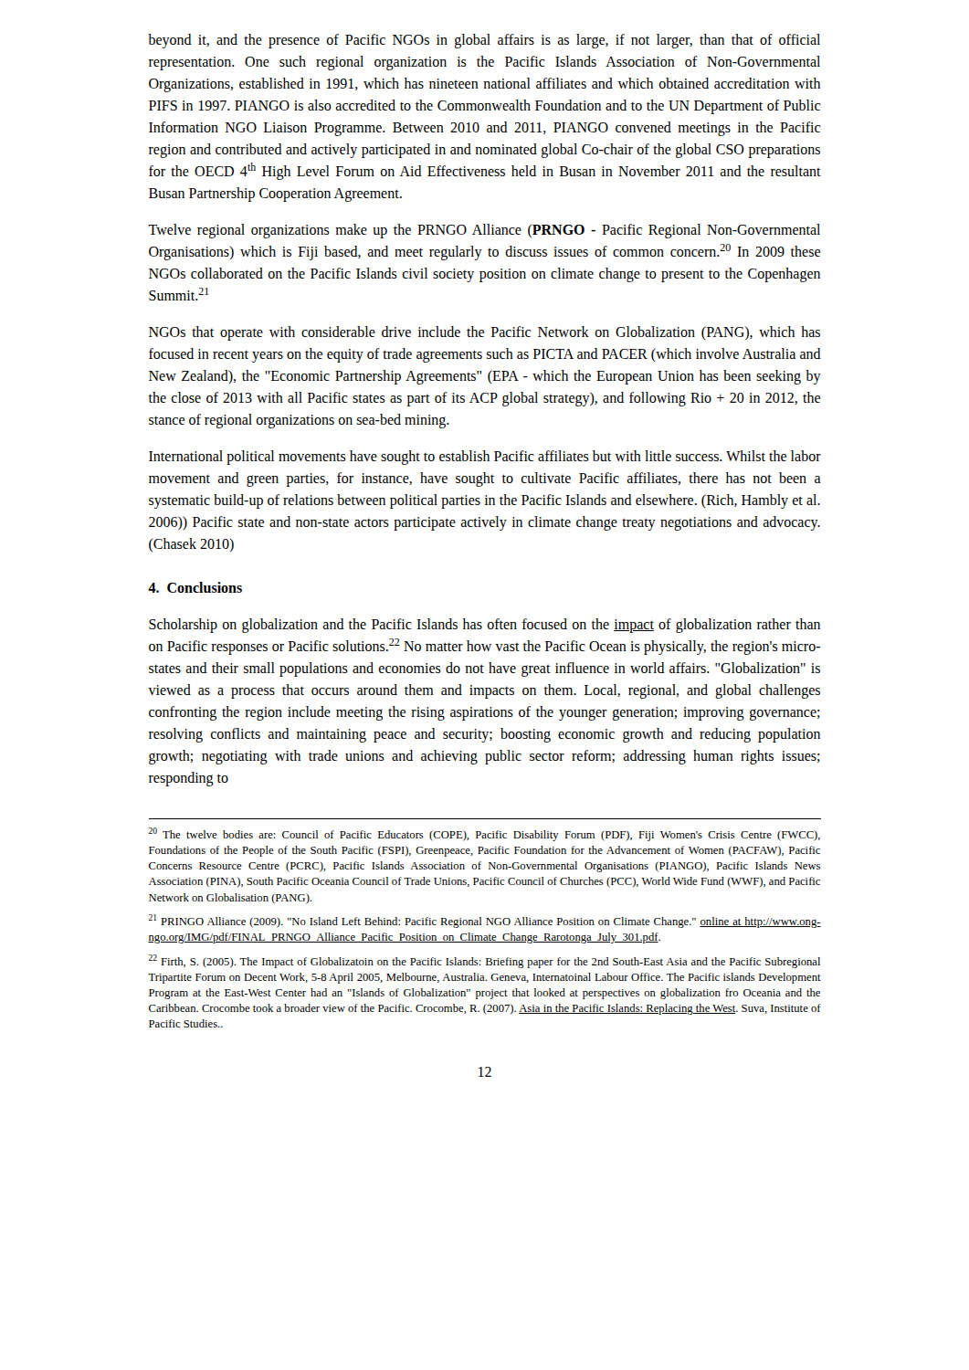beyond it, and the presence of Pacific NGOs in global affairs is as large, if not larger, than that of official representation. One such regional organization is the Pacific Islands Association of Non-Governmental Organizations, established in 1991, which has nineteen national affiliates and which obtained accreditation with PIFS in 1997. PIANGO is also accredited to the Commonwealth Foundation and to the UN Department of Public Information NGO Liaison Programme. Between 2010 and 2011, PIANGO convened meetings in the Pacific region and contributed and actively participated in and nominated global Co-chair of the global CSO preparations for the OECD 4th High Level Forum on Aid Effectiveness held in Busan in November 2011 and the resultant Busan Partnership Cooperation Agreement.
Twelve regional organizations make up the PRNGO Alliance (PRNGO - Pacific Regional Non-Governmental Organisations) which is Fiji based, and meet regularly to discuss issues of common concern.20 In 2009 these NGOs collaborated on the Pacific Islands civil society position on climate change to present to the Copenhagen Summit.21
NGOs that operate with considerable drive include the Pacific Network on Globalization (PANG), which has focused in recent years on the equity of trade agreements such as PICTA and PACER (which involve Australia and New Zealand), the "Economic Partnership Agreements" (EPA - which the European Union has been seeking by the close of 2013 with all Pacific states as part of its ACP global strategy), and following Rio + 20 in 2012, the stance of regional organizations on sea-bed mining.
International political movements have sought to establish Pacific affiliates but with little success. Whilst the labor movement and green parties, for instance, have sought to cultivate Pacific affiliates, there has not been a systematic build-up of relations between political parties in the Pacific Islands and elsewhere. (Rich, Hambly et al. 2006)) Pacific state and non-state actors participate actively in climate change treaty negotiations and advocacy.(Chasek 2010)
4. Conclusions
Scholarship on globalization and the Pacific Islands has often focused on the impact of globalization rather than on Pacific responses or Pacific solutions.22 No matter how vast the Pacific Ocean is physically, the region's micro-states and their small populations and economies do not have great influence in world affairs. "Globalization" is viewed as a process that occurs around them and impacts on them. Local, regional, and global challenges confronting the region include meeting the rising aspirations of the younger generation; improving governance; resolving conflicts and maintaining peace and security; boosting economic growth and reducing population growth; negotiating with trade unions and achieving public sector reform; addressing human rights issues; responding to
20 The twelve bodies are: Council of Pacific Educators (COPE), Pacific Disability Forum (PDF), Fiji Women's Crisis Centre (FWCC), Foundations of the People of the South Pacific (FSPI), Greenpeace, Pacific Foundation for the Advancement of Women (PACFAW), Pacific Concerns Resource Centre (PCRC), Pacific Islands Association of Non-Governmental Organisations (PIANGO), Pacific Islands News Association (PINA), South Pacific Oceania Council of Trade Unions, Pacific Council of Churches (PCC), World Wide Fund (WWF), and Pacific Network on Globalisation (PANG).
21 PRINGO Alliance (2009). "No Island Left Behind: Pacific Regional NGO Alliance Position on Climate Change." online at http://www.ong-ngo.org/IMG/pdf/FINAL_PRNGO_Alliance_Pacific_Position_on_Climate_Change_Rarotonga_July_301.pdf.
22 Firth, S. (2005). The Impact of Globalizatoin on the Pacific Islands: Briefing paper for the 2nd South-East Asia and the Pacific Subregional Tripartite Forum on Decent Work, 5-8 April 2005, Melbourne, Australia. Geneva, Internatoinal Labour Office. The Pacific islands Development Program at the East-West Center had an "Islands of Globalization" project that looked at perspectives on globalization fro Oceania and the Caribbean. Crocombe took a broader view of the Pacific. Crocombe, R. (2007). Asia in the Pacific Islands: Replacing the West. Suva, Institute of Pacific Studies..
12